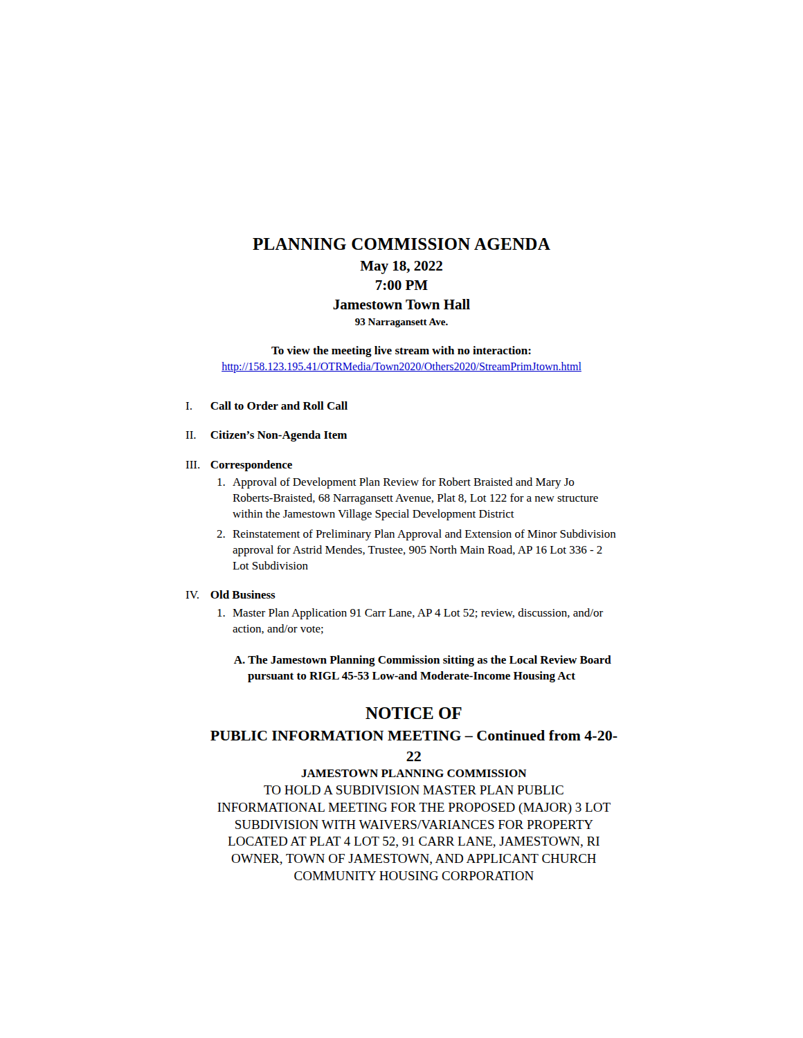PLANNING COMMISSION AGENDA
May 18, 2022
7:00 PM
Jamestown Town Hall
93 Narragansett Ave.
To view the meeting live stream with no interaction:
http://158.123.195.41/OTRMedia/Town2020/Others2020/StreamPrimJtown.html
I. Call to Order and Roll Call
II. Citizen’s Non-Agenda Item
III. Correspondence
Approval of Development Plan Review for Robert Braisted and Mary Jo Roberts-Braisted, 68 Narragansett Avenue, Plat 8, Lot 122 for a new structure within the Jamestown Village Special Development District
Reinstatement of Preliminary Plan Approval and Extension of Minor Subdivision approval for Astrid Mendes, Trustee, 905 North Main Road, AP 16 Lot 336 - 2 Lot Subdivision
IV. Old Business
Master Plan Application 91 Carr Lane, AP 4 Lot 52; review, discussion, and/or action, and/or vote;
A. The Jamestown Planning Commission sitting as the Local Review Board pursuant to RIGL 45-53 Low-and Moderate-Income Housing Act
NOTICE OF
PUBLIC INFORMATION MEETING – Continued from 4-20-22
JAMESTOWN PLANNING COMMISSION
TO HOLD A SUBDIVISION MASTER PLAN PUBLIC INFORMATIONAL MEETING FOR THE PROPOSED (MAJOR) 3 LOT SUBDIVISION WITH WAIVERS/VARIANCES FOR PROPERTY LOCATED AT PLAT 4 LOT 52, 91 CARR LANE, JAMESTOWN, RI OWNER, TOWN OF JAMESTOWN, AND APPLICANT CHURCH COMMUNITY HOUSING CORPORATION